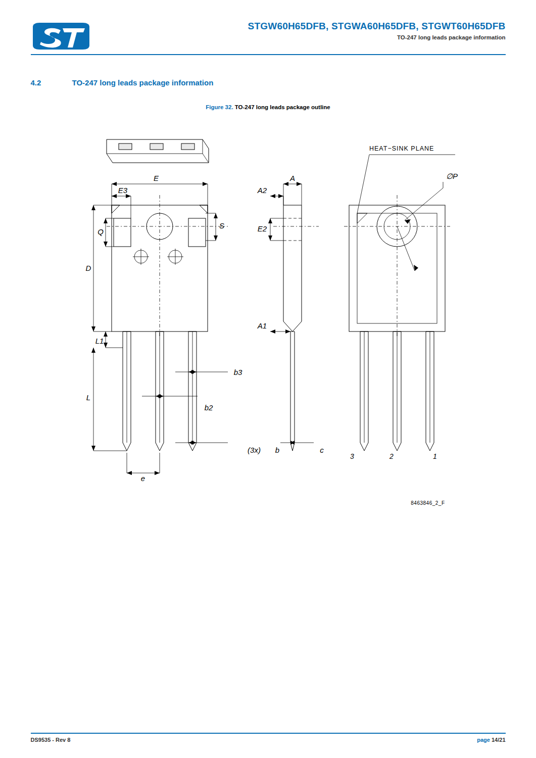STGW60H65DFB, STGWA60H65DFB, STGWT60H65DFB
TO-247 long leads package information
4.2
TO-247 long leads package information
Figure 32. TO-247 long leads package outline
E E3 Q D S L1 L e b3 b2 (3x) b A A2 E2 A1 c 3 2 1 HEAT−SINK PLANE ∅P
8463846_2_F
DS9535 - Rev 8
page 14/21